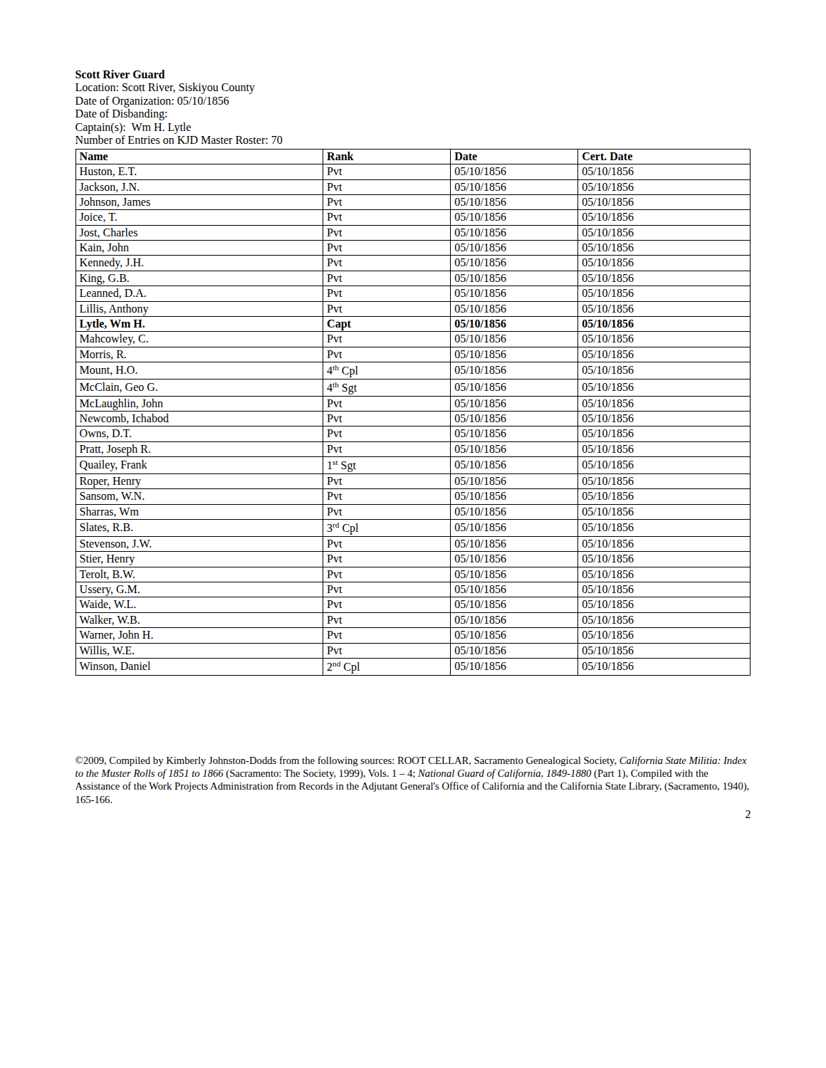Scott River Guard
Location: Scott River, Siskiyou County
Date of Organization: 05/10/1856
Date of Disbanding:
Captain(s): Wm H. Lytle
Number of Entries on KJD Master Roster: 70
| Name | Rank | Date | Cert. Date |
| --- | --- | --- | --- |
| Huston, E.T. | Pvt | 05/10/1856 | 05/10/1856 |
| Jackson, J.N. | Pvt | 05/10/1856 | 05/10/1856 |
| Johnson, James | Pvt | 05/10/1856 | 05/10/1856 |
| Joice, T. | Pvt | 05/10/1856 | 05/10/1856 |
| Jost, Charles | Pvt | 05/10/1856 | 05/10/1856 |
| Kain, John | Pvt | 05/10/1856 | 05/10/1856 |
| Kennedy, J.H. | Pvt | 05/10/1856 | 05/10/1856 |
| King, G.B. | Pvt | 05/10/1856 | 05/10/1856 |
| Leanned, D.A. | Pvt | 05/10/1856 | 05/10/1856 |
| Lillis, Anthony | Pvt | 05/10/1856 | 05/10/1856 |
| Lytle, Wm H. | Capt | 05/10/1856 | 05/10/1856 |
| Mahcowley, C. | Pvt | 05/10/1856 | 05/10/1856 |
| Morris, R. | Pvt | 05/10/1856 | 05/10/1856 |
| Mount, H.O. | 4 th Cpl | 05/10/1856 | 05/10/1856 |
| McClain, Geo G. | 4 th Sgt | 05/10/1856 | 05/10/1856 |
| McLaughlin, John | Pvt | 05/10/1856 | 05/10/1856 |
| Newcomb, Ichabod | Pvt | 05/10/1856 | 05/10/1856 |
| Owns, D.T. | Pvt | 05/10/1856 | 05/10/1856 |
| Pratt, Joseph R. | Pvt | 05/10/1856 | 05/10/1856 |
| Quailey, Frank | 1 st Sgt | 05/10/1856 | 05/10/1856 |
| Roper, Henry | Pvt | 05/10/1856 | 05/10/1856 |
| Sansom, W.N. | Pvt | 05/10/1856 | 05/10/1856 |
| Sharras, Wm | Pvt | 05/10/1856 | 05/10/1856 |
| Slates, R.B. | 3 rd Cpl | 05/10/1856 | 05/10/1856 |
| Stevenson, J.W. | Pvt | 05/10/1856 | 05/10/1856 |
| Stier, Henry | Pvt | 05/10/1856 | 05/10/1856 |
| Terolt, B.W. | Pvt | 05/10/1856 | 05/10/1856 |
| Ussery, G.M. | Pvt | 05/10/1856 | 05/10/1856 |
| Waide, W.L. | Pvt | 05/10/1856 | 05/10/1856 |
| Walker, W.B. | Pvt | 05/10/1856 | 05/10/1856 |
| Warner, John H. | Pvt | 05/10/1856 | 05/10/1856 |
| Willis, W.E. | Pvt | 05/10/1856 | 05/10/1856 |
| Winson, Daniel | 2 nd Cpl | 05/10/1856 | 05/10/1856 |
©2009, Compiled by Kimberly Johnston-Dodds from the following sources: ROOT CELLAR, Sacramento Genealogical Society, California State Militia: Index to the Muster Rolls of 1851 to 1866 (Sacramento: The Society, 1999), Vols. 1 – 4; National Guard of California, 1849-1880 (Part 1), Compiled with the Assistance of the Work Projects Administration from Records in the Adjutant General's Office of California and the California State Library, (Sacramento, 1940), 165-166.
2